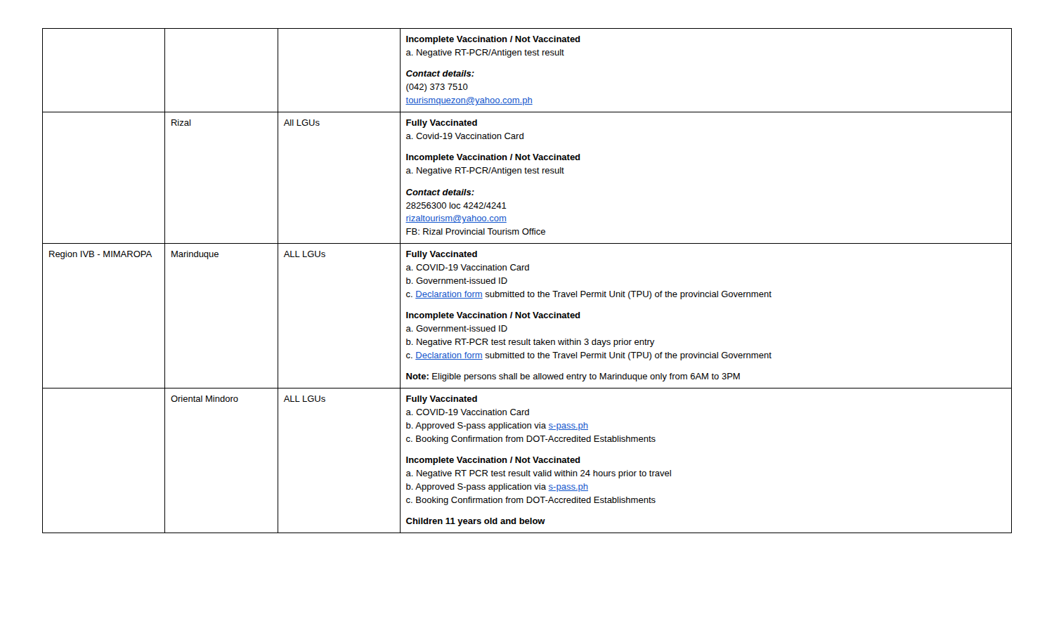| | | | Incomplete Vaccination / Not Vaccinated a. Negative RT-PCR/Antigen test result Contact details: (042) 373 7510 tourismquezon@yahoo.com.ph |
| | Rizal | All LGUs | Fully Vaccinated a. Covid-19 Vaccination Card Incomplete Vaccination / Not Vaccinated a. Negative RT-PCR/Antigen test result Contact details: 28256300 loc 4242/4241 rizaltourism@yahoo.com FB: Rizal Provincial Tourism Office |
| Region IVB - MIMAROPA | Marinduque | ALL LGUs | Fully Vaccinated a. COVID-19 Vaccination Card b. Government-issued ID c. Declaration form submitted to the Travel Permit Unit (TPU) of the provincial Government Incomplete Vaccination / Not Vaccinated a. Government-issued ID b. Negative RT-PCR test result taken within 3 days prior entry c. Declaration form submitted to the Travel Permit Unit (TPU) of the provincial Government Note: Eligible persons shall be allowed entry to Marinduque only from 6AM to 3PM |
| | Oriental Mindoro | ALL LGUs | Fully Vaccinated a. COVID-19 Vaccination Card b. Approved S-pass application via s-pass.ph c. Booking Confirmation from DOT-Accredited Establishments Incomplete Vaccination / Not Vaccinated a. Negative RT PCR test result valid within 24 hours prior to travel b. Approved S-pass application via s-pass.ph c. Booking Confirmation from DOT-Accredited Establishments Children 11 years old and below |